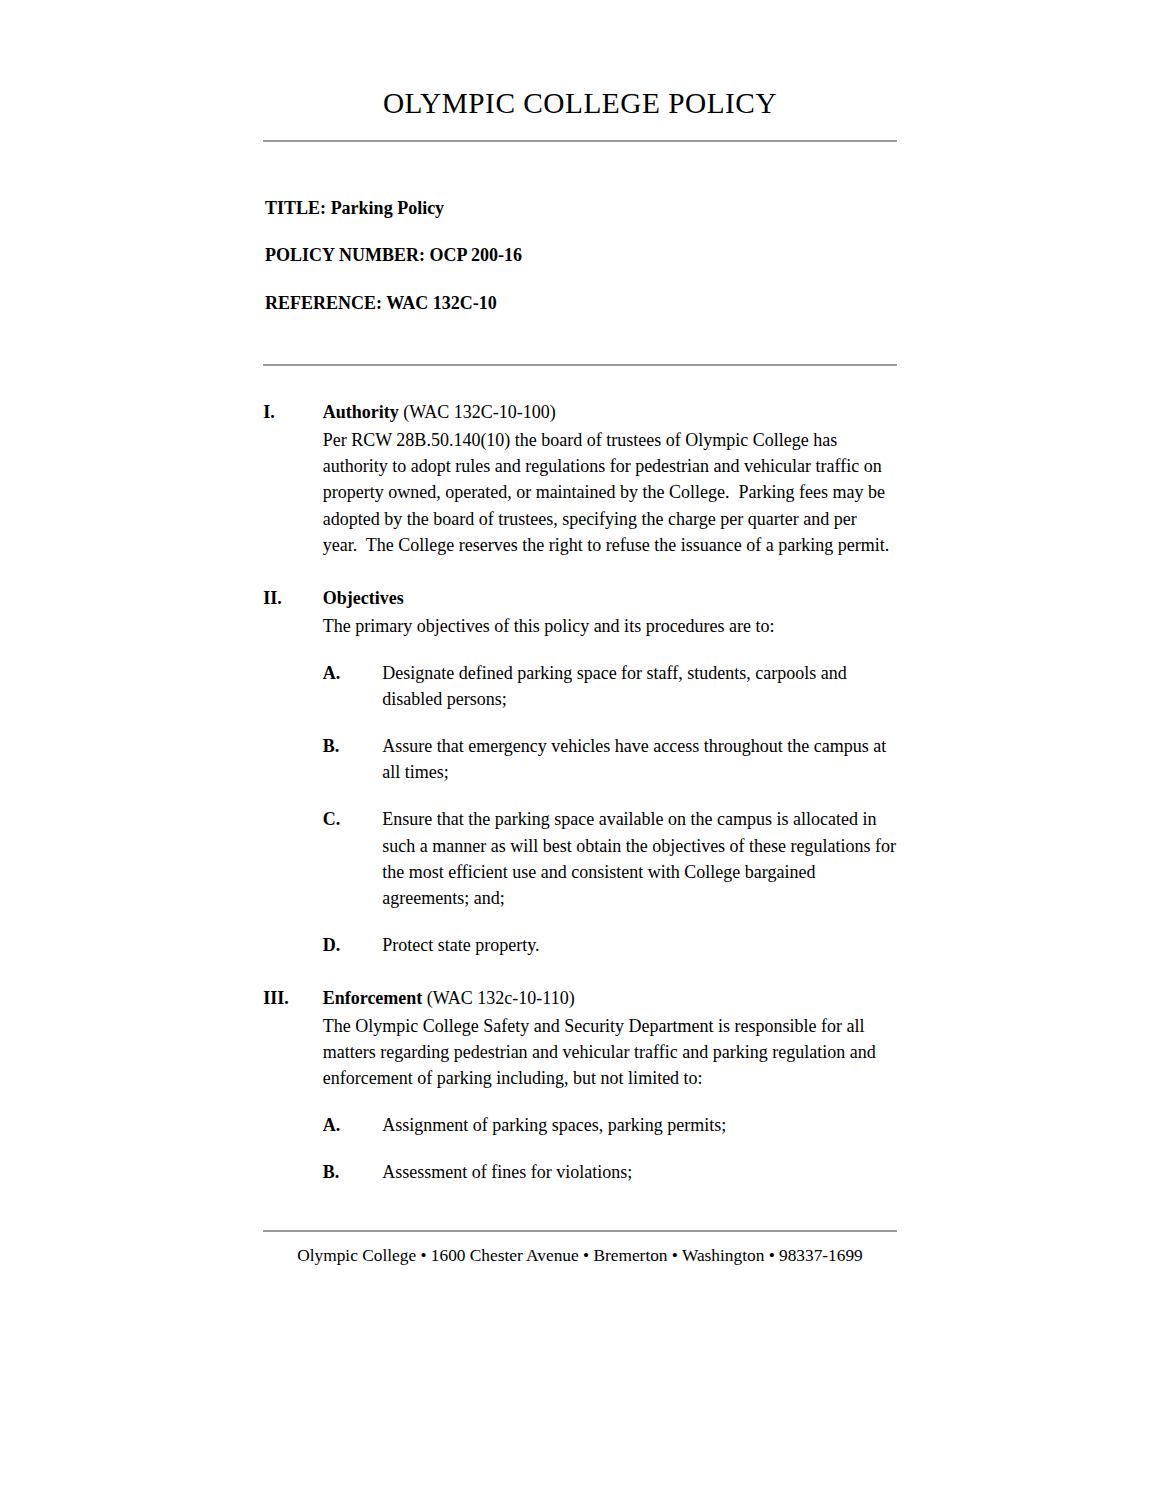OLYMPIC COLLEGE POLICY
TITLE: Parking Policy
POLICY NUMBER: OCP 200-16
REFERENCE: WAC 132C-10
I.
Authority (WAC 132C-10-100)
Per RCW 28B.50.140(10) the board of trustees of Olympic College has authority to adopt rules and regulations for pedestrian and vehicular traffic on property owned, operated, or maintained by the College. Parking fees may be adopted by the board of trustees, specifying the charge per quarter and per year. The College reserves the right to refuse the issuance of a parking permit.
II.
Objectives
The primary objectives of this policy and its procedures are to:
A.
Designate defined parking space for staff, students, carpools and disabled persons;
B.
Assure that emergency vehicles have access throughout the campus at all times;
C.
Ensure that the parking space available on the campus is allocated in such a manner as will best obtain the objectives of these regulations for the most efficient use and consistent with College bargained agreements; and;
D.
Protect state property.
III.
Enforcement (WAC 132c-10-110)
The Olympic College Safety and Security Department is responsible for all matters regarding pedestrian and vehicular traffic and parking regulation and enforcement of parking including, but not limited to:
A.
Assignment of parking spaces, parking permits;
B.
Assessment of fines for violations;
Olympic College • 1600 Chester Avenue • Bremerton • Washington • 98337-1699